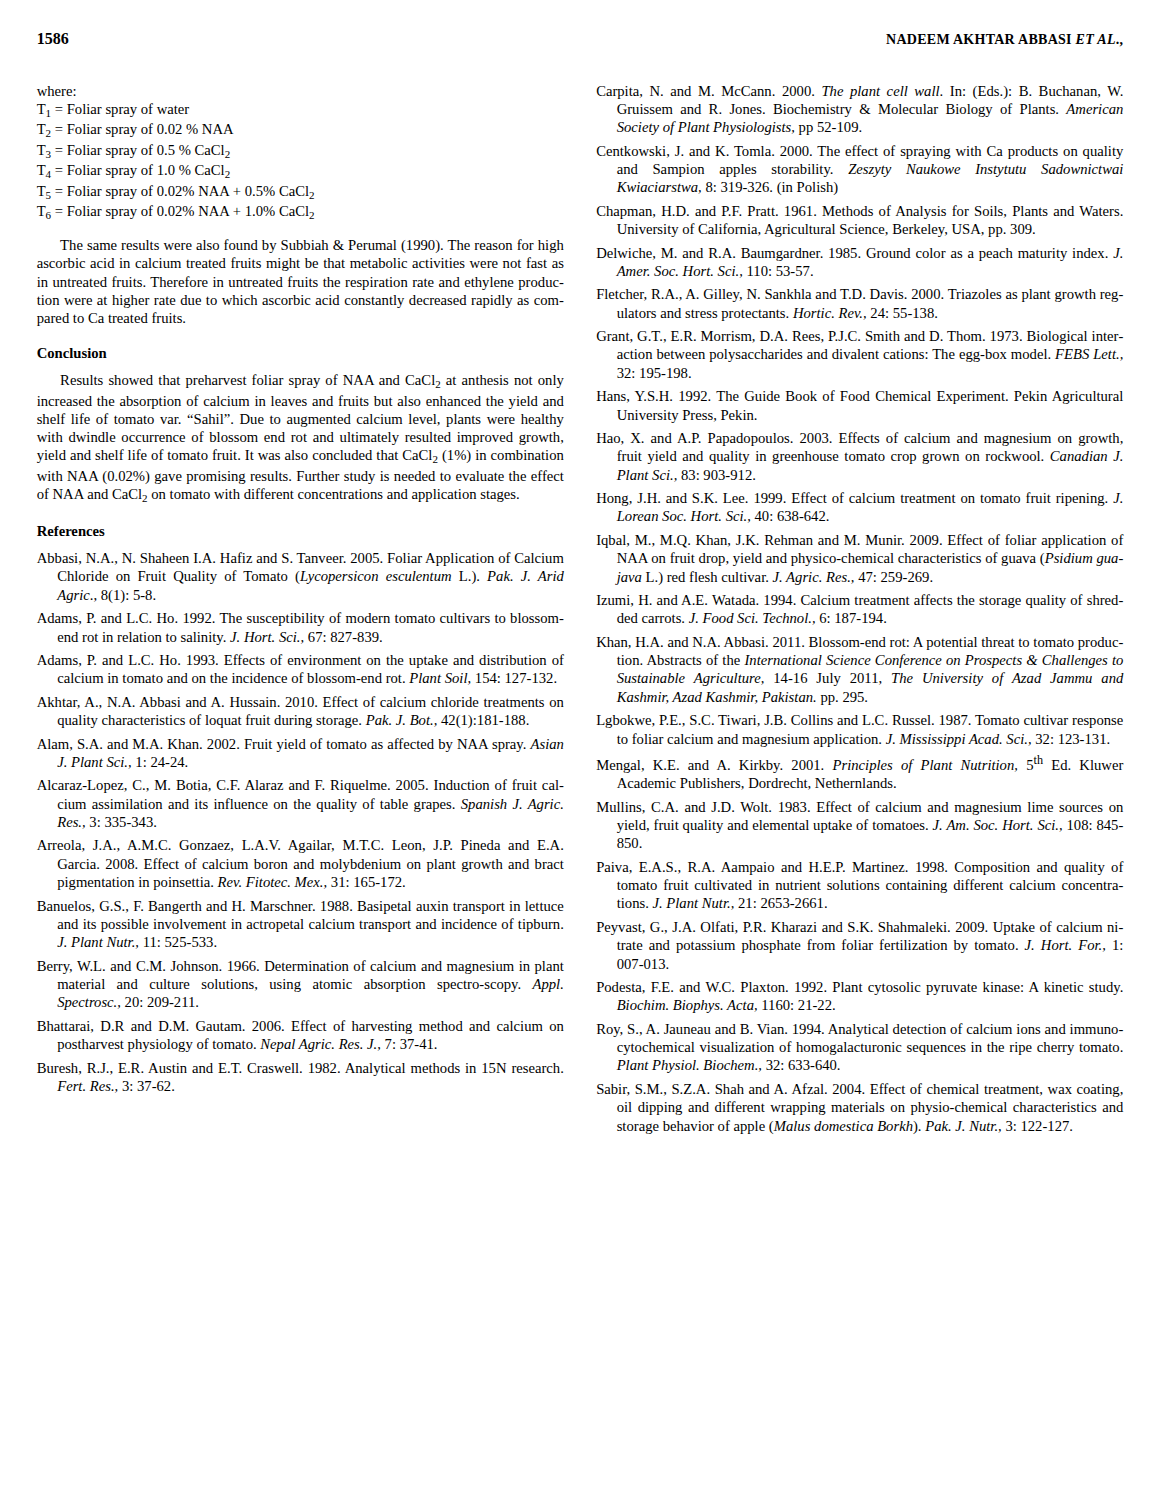1586 NADEEM AKHTAR ABBASI ET AL.,
where:
T1 = Foliar spray of water
T2 = Foliar spray of 0.02 % NAA
T3 = Foliar spray of 0.5 % CaCl2
T4 = Foliar spray of 1.0 % CaCl2
T5 = Foliar spray of 0.02% NAA + 0.5% CaCl2
T6 = Foliar spray of 0.02% NAA + 1.0% CaCl2
The same results were also found by Subbiah & Perumal (1990). The reason for high ascorbic acid in calcium treated fruits might be that metabolic activities were not fast as in untreated fruits. Therefore in untreated fruits the respiration rate and ethylene production were at higher rate due to which ascorbic acid constantly decreased rapidly as compared to Ca treated fruits.
Conclusion
Results showed that preharvest foliar spray of NAA and CaCl2 at anthesis not only increased the absorption of calcium in leaves and fruits but also enhanced the yield and shelf life of tomato var. “Sahil”. Due to augmented calcium level, plants were healthy with dwindle occurrence of blossom end rot and ultimately resulted improved growth, yield and shelf life of tomato fruit. It was also concluded that CaCl2 (1%) in combination with NAA (0.02%) gave promising results. Further study is needed to evaluate the effect of NAA and CaCl2 on tomato with different concentrations and application stages.
References
Abbasi, N.A., N. Shaheen I.A. Hafiz and S. Tanveer. 2005. Foliar Application of Calcium Chloride on Fruit Quality of Tomato (Lycopersicon esculentum L.). Pak. J. Arid Agric., 8(1): 5-8.
Adams, P. and L.C. Ho. 1992. The susceptibility of modern tomato cultivars to blossom-end rot in relation to salinity. J. Hort. Sci., 67: 827-839.
Adams, P. and L.C. Ho. 1993. Effects of environment on the uptake and distribution of calcium in tomato and on the incidence of blossom-end rot. Plant Soil, 154: 127-132.
Akhtar, A., N.A. Abbasi and A. Hussain. 2010. Effect of calcium chloride treatments on quality characteristics of loquat fruit during storage. Pak. J. Bot., 42(1):181-188.
Alam, S.A. and M.A. Khan. 2002. Fruit yield of tomato as affected by NAA spray. Asian J. Plant Sci., 1: 24-24.
Alcaraz-Lopez, C., M. Botia, C.F. Alaraz and F. Riquelme. 2005. Induction of fruit calcium assimilation and its influence on the quality of table grapes. Spanish J. Agric. Res., 3: 335-343.
Arreola, J.A., A.M.C. Gonzaez, L.A.V. Agailar, M.T.C. Leon, J.P. Pineda and E.A. Garcia. 2008. Effect of calcium boron and molybdenium on plant growth and bract pigmentation in poinsettia. Rev. Fitotec. Mex., 31: 165-172.
Banuelos, G.S., F. Bangerth and H. Marschner. 1988. Basipetal auxin transport in lettuce and its possible involvement in actropetal calcium transport and incidence of tipburn. J. Plant Nutr., 11: 525-533.
Berry, W.L. and C.M. Johnson. 1966. Determination of calcium and magnesium in plant material and culture solutions, using atomic absorption spectro-scopy. Appl. Spectrosc., 20: 209-211.
Bhattarai, D.R and D.M. Gautam. 2006. Effect of harvesting method and calcium on postharvest physiology of tomato. Nepal Agric. Res. J., 7: 37-41.
Buresh, R.J., E.R. Austin and E.T. Craswell. 1982. Analytical methods in 15N research. Fert. Res., 3: 37-62.
Carpita, N. and M. McCann. 2000. The plant cell wall. In: (Eds.): B. Buchanan, W. Gruissem and R. Jones. Biochemistry & Molecular Biology of Plants. American Society of Plant Physiologists, pp 52-109.
Centkowski, J. and K. Tomla. 2000. The effect of spraying with Ca products on quality and Sampion apples storability. Zeszyty Naukowe Instytutu Sadownictwai Kwiaciarstwa, 8: 319-326. (in Polish)
Chapman, H.D. and P.F. Pratt. 1961. Methods of Analysis for Soils, Plants and Waters. University of California, Agricultural Science, Berkeley, USA, pp. 309.
Delwiche, M. and R.A. Baumgardner. 1985. Ground color as a peach maturity index. J. Amer. Soc. Hort. Sci., 110: 53-57.
Fletcher, R.A., A. Gilley, N. Sankhla and T.D. Davis. 2000. Triazoles as plant growth regulators and stress protectants. Hortic. Rev., 24: 55-138.
Grant, G.T., E.R. Morrism, D.A. Rees, P.J.C. Smith and D. Thom. 1973. Biological interaction between polysaccharides and divalent cations: The egg-box model. FEBS Lett., 32: 195-198.
Hans, Y.S.H. 1992. The Guide Book of Food Chemical Experiment. Pekin Agricultural University Press, Pekin.
Hao, X. and A.P. Papadopoulos. 2003. Effects of calcium and magnesium on growth, fruit yield and quality in greenhouse tomato crop grown on rockwool. Canadian J. Plant Sci., 83: 903-912.
Hong, J.H. and S.K. Lee. 1999. Effect of calcium treatment on tomato fruit ripening. J. Lorean Soc. Hort. Sci., 40: 638-642.
Iqbal, M., M.Q. Khan, J.K. Rehman and M. Munir. 2009. Effect of foliar application of NAA on fruit drop, yield and physico-chemical characteristics of guava (Psidium guajava L.) red flesh cultivar. J. Agric. Res., 47: 259-269.
Izumi, H. and A.E. Watada. 1994. Calcium treatment affects the storage quality of shredded carrots. J. Food Sci. Technol., 6: 187-194.
Khan, H.A. and N.A. Abbasi. 2011. Blossom-end rot: A potential threat to tomato production. Abstracts of the International Science Conference on Prospects & Challenges to Sustainable Agriculture, 14-16 July 2011, The University of Azad Jammu and Kashmir, Azad Kashmir, Pakistan. pp. 295.
Lgbokwe, P.E., S.C. Tiwari, J.B. Collins and L.C. Russel. 1987. Tomato cultivar response to foliar calcium and magnesium application. J. Mississippi Acad. Sci., 32: 123-131.
Mengal, K.E. and A. Kirkby. 2001. Principles of Plant Nutrition, 5th Ed. Kluwer Academic Publishers, Dordrecht, Nethernlands.
Mullins, C.A. and J.D. Wolt. 1983. Effect of calcium and magnesium lime sources on yield, fruit quality and elemental uptake of tomatoes. J. Am. Soc. Hort. Sci., 108: 845-850.
Paiva, E.A.S., R.A. Aampaio and H.E.P. Martinez. 1998. Composition and quality of tomato fruit cultivated in nutrient solutions containing different calcium concentrations. J. Plant Nutr., 21: 2653-2661.
Peyvast, G., J.A. Olfati, P.R. Kharazi and S.K. Shahmaleki. 2009. Uptake of calcium nitrate and potassium phosphate from foliar fertilization by tomato. J. Hort. For., 1: 007-013.
Podesta, F.E. and W.C. Plaxton. 1992. Plant cytosolic pyruvate kinase: A kinetic study. Biochim. Biophys. Acta, 1160: 21-22.
Roy, S., A. Jauneau and B. Vian. 1994. Analytical detection of calcium ions and immunocytochemical visualization of homogalacturonic sequences in the ripe cherry tomato. Plant Physiol. Biochem., 32: 633-640.
Sabir, S.M., S.Z.A. Shah and A. Afzal. 2004. Effect of chemical treatment, wax coating, oil dipping and different wrapping materials on physio-chemical characteristics and storage behavior of apple (Malus domestica Borkh). Pak. J. Nutr., 3: 122-127.